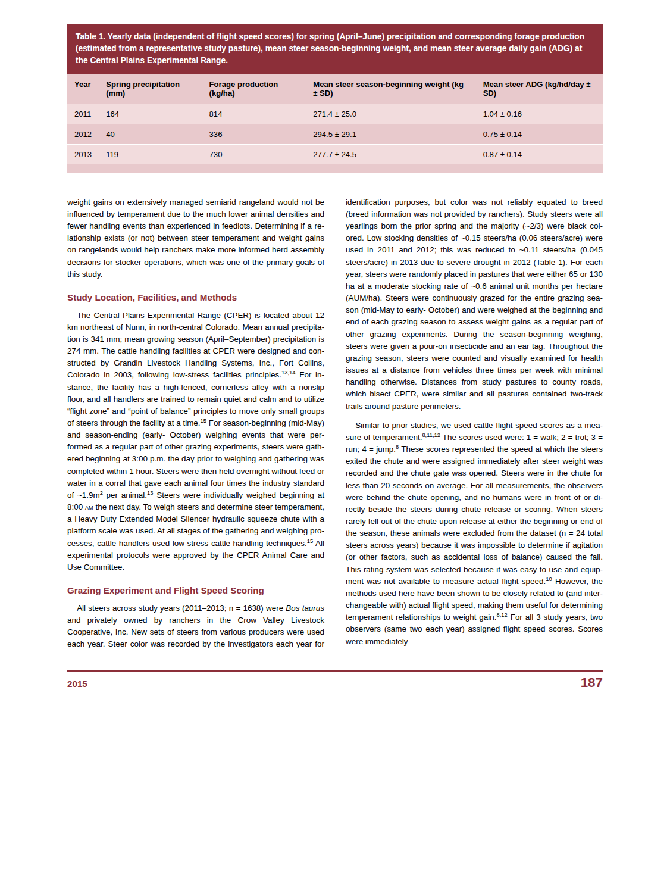Table 1. Yearly data (independent of flight speed scores) for spring (April–June) precipitation and corresponding forage production (estimated from a representative study pasture), mean steer season-beginning weight, and mean steer average daily gain (ADG) at the Central Plains Experimental Range.
| Year | Spring precipitation (mm) | Forage production (kg/ha) | Mean steer season-beginning weight (kg ± SD) | Mean steer ADG (kg/hd/day ± SD) |
| --- | --- | --- | --- | --- |
| 2011 | 164 | 814 | 271.4 ± 25.0 | 1.04 ± 0.16 |
| 2012 | 40 | 336 | 294.5 ± 29.1 | 0.75 ± 0.14 |
| 2013 | 119 | 730 | 277.7 ± 24.5 | 0.87 ± 0.14 |
weight gains on extensively managed semiarid rangeland would not be influenced by temperament due to the much lower animal densities and fewer handling events than experienced in feedlots. Determining if a relationship exists (or not) between steer temperament and weight gains on rangelands would help ranchers make more informed herd assembly decisions for stocker operations, which was one of the primary goals of this study.
Study Location, Facilities, and Methods
The Central Plains Experimental Range (CPER) is located about 12 km northeast of Nunn, in north-central Colorado. Mean annual precipitation is 341 mm; mean growing season (April–September) precipitation is 274 mm. The cattle handling facilities at CPER were designed and constructed by Grandin Livestock Handling Systems, Inc., Fort Collins, Colorado in 2003, following low-stress facilities principles.13,14 For instance, the facility has a high-fenced, cornerless alley with a nonslip floor, and all handlers are trained to remain quiet and calm and to utilize “flight zone” and “point of balance” principles to move only small groups of steers through the facility at a time.15 For season-beginning (mid-May) and season-ending (early- October) weighing events that were performed as a regular part of other grazing experiments, steers were gathered beginning at 3:00 p.m. the day prior to weighing and gathering was completed within 1 hour. Steers were then held overnight without feed or water in a corral that gave each animal four times the industry standard of ~1.9m2 per animal.13 Steers were individually weighed beginning at 8:00 am the next day. To weigh steers and determine steer temperament, a Heavy Duty Extended Model Silencer hydraulic squeeze chute with a platform scale was used. At all stages of the gathering and weighing processes, cattle handlers used low stress cattle handling techniques.15 All experimental protocols were approved by the CPER Animal Care and Use Committee.
Grazing Experiment and Flight Speed Scoring
All steers across study years (2011–2013; n = 1638) were Bos taurus and privately owned by ranchers in the Crow Valley Livestock Cooperative, Inc. New sets of steers from various producers were used each year. Steer color was recorded by the investigators each year for identification purposes, but color was not reliably equated to breed (breed information was not provided by ranchers). Study steers were all yearlings born the prior spring and the majority (~2/3) were black colored. Low stocking densities of ~0.15 steers/ha (0.06 steers/acre) were used in 2011 and 2012; this was reduced to ~0.11 steers/ha (0.045 steers/acre) in 2013 due to severe drought in 2012 (Table 1). For each year, steers were randomly placed in pastures that were either 65 or 130 ha at a moderate stocking rate of ~0.6 animal unit months per hectare (AUM/ha). Steers were continuously grazed for the entire grazing season (mid-May to early- October) and were weighed at the beginning and end of each grazing season to assess weight gains as a regular part of other grazing experiments. During the season-beginning weighing, steers were given a pour-on insecticide and an ear tag. Throughout the grazing season, steers were counted and visually examined for health issues at a distance from vehicles three times per week with minimal handling otherwise. Distances from study pastures to county roads, which bisect CPER, were similar and all pastures contained two-track trails around pasture perimeters.
Similar to prior studies, we used cattle flight speed scores as a measure of temperament.8,11,12 The scores used were: 1 = walk; 2 = trot; 3 = run; 4 = jump.8 These scores represented the speed at which the steers exited the chute and were assigned immediately after steer weight was recorded and the chute gate was opened. Steers were in the chute for less than 20 seconds on average. For all measurements, the observers were behind the chute opening, and no humans were in front of or directly beside the steers during chute release or scoring. When steers rarely fell out of the chute upon release at either the beginning or end of the season, these animals were excluded from the dataset (n = 24 total steers across years) because it was impossible to determine if agitation (or other factors, such as accidental loss of balance) caused the fall. This rating system was selected because it was easy to use and equipment was not available to measure actual flight speed.10 However, the methods used here have been shown to be closely related to (and interchangeable with) actual flight speed, making them useful for determining temperament relationships to weight gain.8,12 For all 3 study years, two observers (same two each year) assigned flight speed scores. Scores were immediately
2015 187